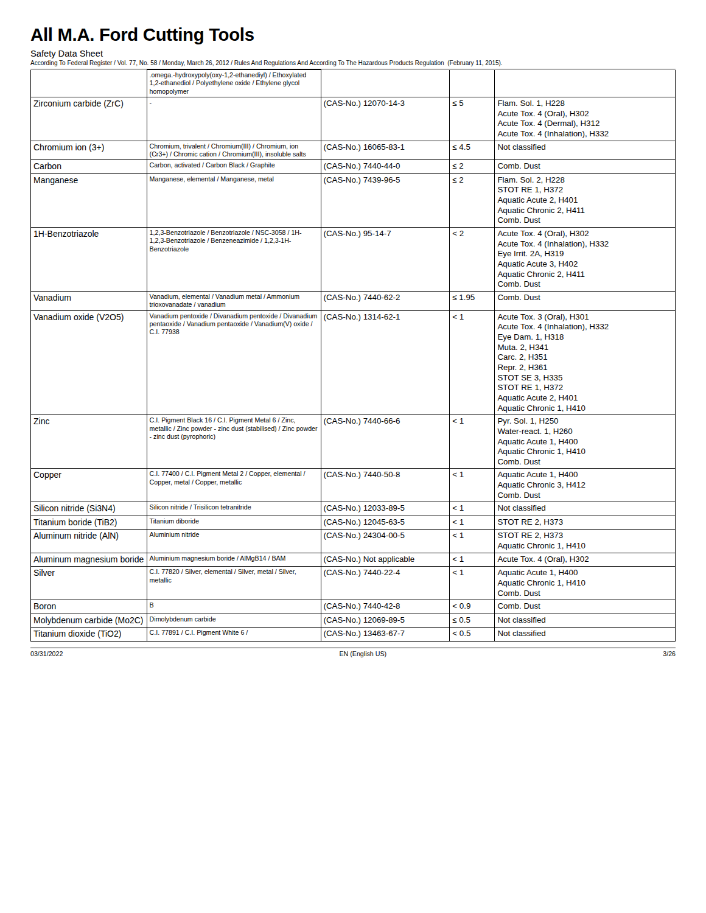All M.A. Ford Cutting Tools
Safety Data Sheet
According To Federal Register / Vol. 77, No. 58 / Monday, March 26, 2012 / Rules And Regulations And According To The Hazardous Products Regulation (February 11, 2015).
| | .omega.-hydroxypoly(oxy-1,2-ethanediyl) / Ethoxylated 1,2-ethanediol / Polyethylene oxide / Ethylene glycol homopolymer | | | |
| Zirconium carbide (ZrC) | - | (CAS-No.) 12070-14-3 | ≤ 5 | Flam. Sol. 1, H228 Acute Tox. 4 (Oral), H302 Acute Tox. 4 (Dermal), H312 Acute Tox. 4 (Inhalation), H332 |
| Chromium ion (3+) | Chromium, trivalent / Chromium(III) / Chromium, ion (Cr3+) / Chromic cation / Chromium(III), insoluble salts | (CAS-No.) 16065-83-1 | ≤ 4.5 | Not classified |
| Carbon | Carbon, activated / Carbon Black / Graphite | (CAS-No.) 7440-44-0 | ≤ 2 | Comb. Dust |
| Manganese | Manganese, elemental / Manganese, metal | (CAS-No.) 7439-96-5 | ≤ 2 | Flam. Sol. 2, H228 STOT RE 1, H372 Aquatic Acute 2, H401 Aquatic Chronic 2, H411 Comb. Dust |
| 1H-Benzotriazole | 1,2,3-Benzotriazole / Benzotriazole / NSC-3058 / 1H-1,2,3-Benzotriazole / Benzeneazimide / 1,2,3-1H-Benzotriazole | (CAS-No.) 95-14-7 | < 2 | Acute Tox. 4 (Oral), H302 Acute Tox. 4 (Inhalation), H332 Eye Irrit. 2A, H319 Aquatic Acute 3, H402 Aquatic Chronic 2, H411 Comb. Dust |
| Vanadium | Vanadium, elemental / Vanadium metal / Ammonium trioxovanadate / vanadium | (CAS-No.) 7440-62-2 | ≤ 1.95 | Comb. Dust |
| Vanadium oxide (V2O5) | Vanadium pentoxide / Divanadium pentoxide / Divanadium pentaoxide / Vanadium pentaoxide / Vanadium(V) oxide / C.I. 77938 | (CAS-No.) 1314-62-1 | < 1 | Acute Tox. 3 (Oral), H301 Acute Tox. 4 (Inhalation), H332 Eye Dam. 1, H318 Muta. 2, H341 Carc. 2, H351 Repr. 2, H361 STOT SE 3, H335 STOT RE 1, H372 Aquatic Acute 2, H401 Aquatic Chronic 1, H410 |
| Zinc | C.I. Pigment Black 16 / C.I. Pigment Metal 6 / Zinc, metallic / Zinc powder - zinc dust (stabilised) / Zinc powder - zinc dust (pyrophoric) | (CAS-No.) 7440-66-6 | < 1 | Pyr. Sol. 1, H250 Water-react. 1, H260 Aquatic Acute 1, H400 Aquatic Chronic 1, H410 Comb. Dust |
| Copper | C.I. 77400 / C.I. Pigment Metal 2 / Copper, elemental / Copper, metal / Copper, metallic | (CAS-No.) 7440-50-8 | < 1 | Aquatic Acute 1, H400 Aquatic Chronic 3, H412 Comb. Dust |
| Silicon nitride (Si3N4) | Silicon nitride / Trisilicon tetranitride | (CAS-No.) 12033-89-5 | < 1 | Not classified |
| Titanium boride (TiB2) | Titanium diboride | (CAS-No.) 12045-63-5 | < 1 | STOT RE 2, H373 |
| Aluminum nitride (AlN) | Aluminium nitride | (CAS-No.) 24304-00-5 | < 1 | STOT RE 2, H373 Aquatic Chronic 1, H410 |
| Aluminum magnesium boride | Aluminium magnesium boride / AlMgB14 / BAM | (CAS-No.) Not applicable | < 1 | Acute Tox. 4 (Oral), H302 |
| Silver | C.I. 77820 / Silver, elemental / Silver, metal / Silver, metallic | (CAS-No.) 7440-22-4 | < 1 | Aquatic Acute 1, H400 Aquatic Chronic 1, H410 Comb. Dust |
| Boron | B | (CAS-No.) 7440-42-8 | < 0.9 | Comb. Dust |
| Molybdenum carbide (Mo2C) | Dimolybdenum carbide | (CAS-No.) 12069-89-5 | ≤ 0.5 | Not classified |
| Titanium dioxide (TiO2) | C.I. 77891 / C.I. Pigment White 6 / | (CAS-No.) 13463-67-7 | < 0.5 | Not classified |
03/31/2022
EN (English US)
3/26